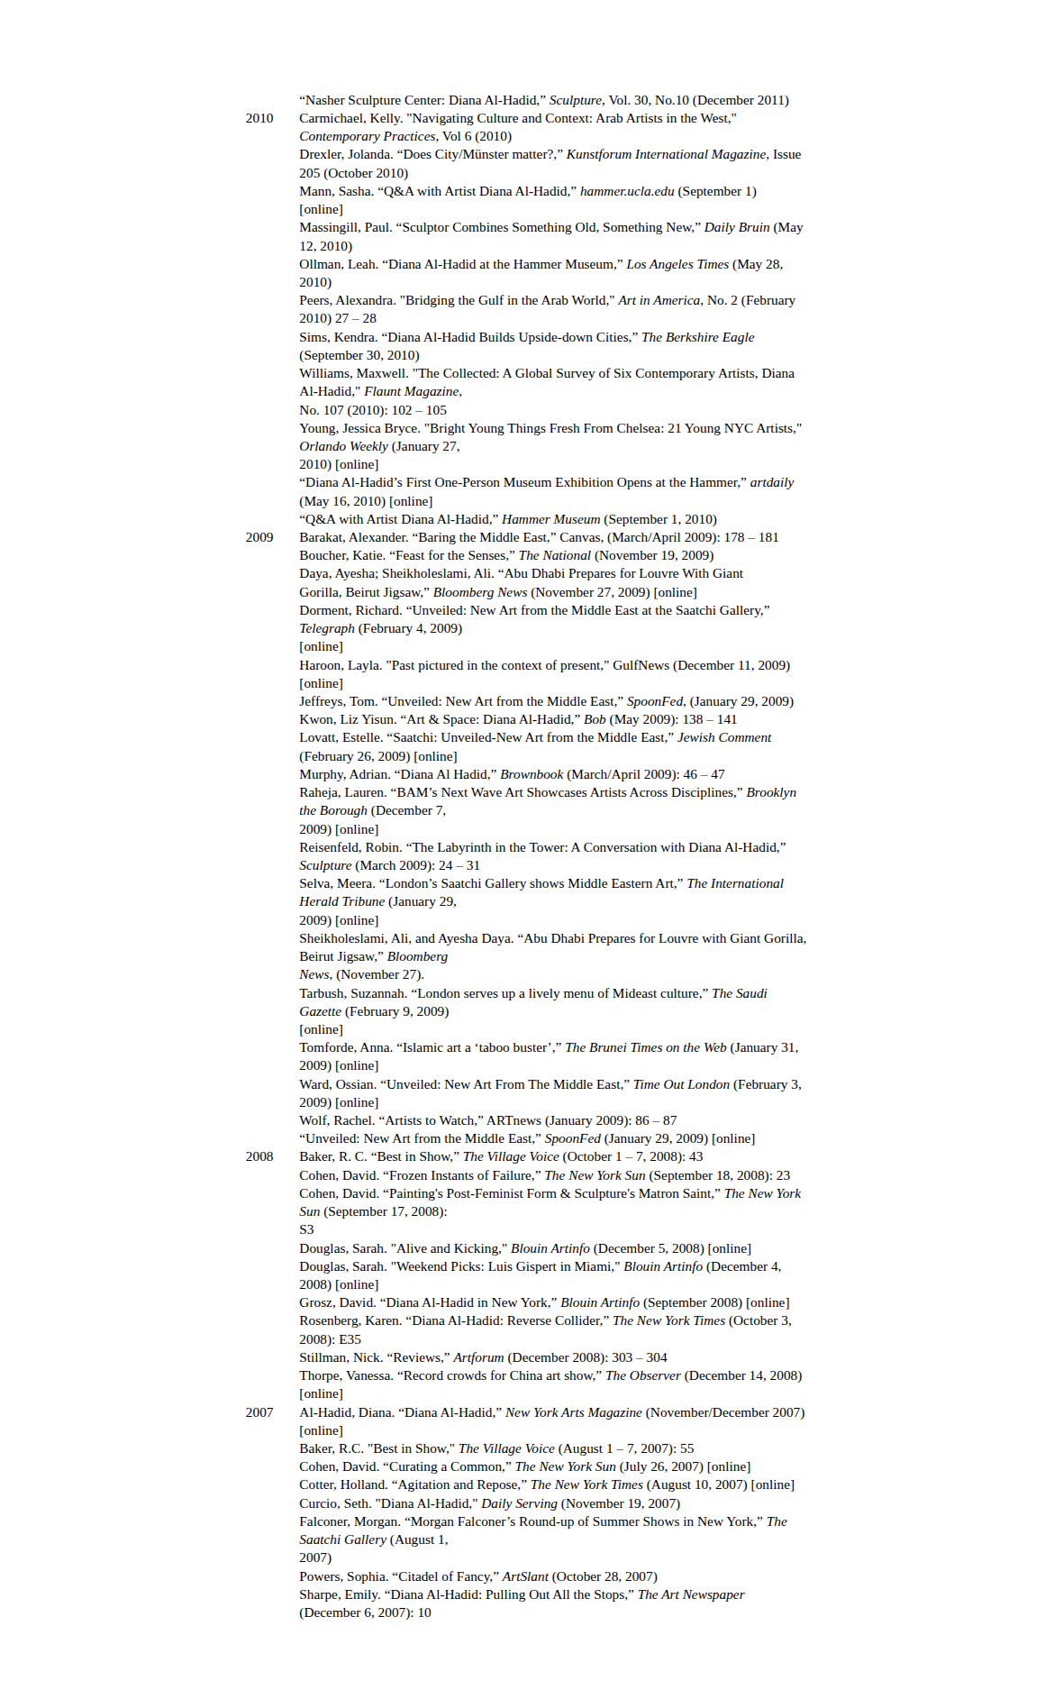| | “Nasher Sculpture Center: Diana Al-Hadid,” Sculpture , Vol. 30, No.10 (December 2011) |
| 2010 | Carmichael, Kelly. "Navigating Culture and Context: Arab Artists in the West," Contemporary Practices , Vol 6 (2010) Drexler, Jolanda. “Does City/Münster matter?,” Kunstforum International Magazine , Issue 205 (October 2010) Mann, Sasha. “Q&A with Artist Diana Al-Hadid,” hammer.ucla.edu (September 1) [online] Massingill, Paul. “Sculptor Combines Something Old, Something New,” Daily Bruin (May 12, 2010) Ollman, Leah. “Diana Al-Hadid at the Hammer Museum,” Los Angeles Times (May 28, 2010) Peers, Alexandra. "Bridging the Gulf in the Arab World," Art in America , No. 2 (February 2010) 27 – 28 Sims, Kendra. “Diana Al-Hadid Builds Upside-down Cities,” The Berkshire Eagle (September 30, 2010) Williams, Maxwell. "The Collected: A Global Survey of Six Contemporary Artists, Diana Al-Hadid," Flaunt Magazine , No. 107 (2010): 102 – 105 Young, Jessica Bryce. "Bright Young Things Fresh From Chelsea: 21 Young NYC Artists," Orlando Weekly (January 27, 2010) [online] “Diana Al-Hadid’s First One-Person Museum Exhibition Opens at the Hammer,” artdaily (May 16, 2010) [online] “Q&A with Artist Diana Al-Hadid,” Hammer Museum (September 1, 2010) |
| 2009 | Barakat, Alexander. “Baring the Middle East,” Canvas, (March/April 2009): 178 – 181 Boucher, Katie. “Feast for the Senses,” The National (November 19, 2009) Daya, Ayesha; Sheikholeslami, Ali. “Abu Dhabi Prepares for Louvre With Giant Gorilla, Beirut Jigsaw,” Bloomberg News (November 27, 2009) [online] Dorment, Richard. “Unveiled: New Art from the Middle East at the Saatchi Gallery,” Telegraph (February 4, 2009) [online] Haroon, Layla. "Past pictured in the context of present," GulfNews (December 11, 2009) [online] Jeffreys, Tom. “Unveiled: New Art from the Middle East,” SpoonFed , (January 29, 2009) Kwon, Liz Yisun. “Art & Space: Diana Al-Hadid,” Bob (May 2009): 138 – 141 Lovatt, Estelle. “Saatchi: Unveiled-New Art from the Middle East,” Jewish Comment (February 26, 2009) [online] Murphy, Adrian. “Diana Al Hadid,” Brownbook (March/April 2009): 46 – 47 Raheja, Lauren. “BAM’s Next Wave Art Showcases Artists Across Disciplines,” Brooklyn the Borough (December 7, 2009) [online] Reisenfeld, Robin. “The Labyrinth in the Tower: A Conversation with Diana Al-Hadid,” Sculpture (March 2009): 24 – 31 Selva, Meera. “London’s Saatchi Gallery shows Middle Eastern Art,” The International Herald Tribune (January 29, 2009) [online] Sheikholeslami, Ali, and Ayesha Daya. “Abu Dhabi Prepares for Louvre with Giant Gorilla, Beirut Jigsaw,” Bloomberg News , (November 27). Tarbush, Suzannah. “London serves up a lively menu of Mideast culture,” The Saudi Gazette (February 9, 2009) [online] Tomforde, Anna. “Islamic art a ‘taboo buster’,” The Brunei Times on the Web (January 31, 2009) [online] Ward, Ossian. “Unveiled: New Art From The Middle East,” Time Out London (February 3, 2009) [online] Wolf, Rachel. “Artists to Watch,” ARTnews (January 2009): 86 – 87 “Unveiled: New Art from the Middle East,” SpoonFed (January 29, 2009) [online] |
| 2008 | Baker, R. C. “Best in Show,” The Village Voice (October 1 – 7, 2008): 43 Cohen, David. “Frozen Instants of Failure,” The New York Sun (September 18, 2008): 23 Cohen, David. “Painting's Post-Feminist Form & Sculpture's Matron Saint,” The New York Sun (September 17, 2008): S3 Douglas, Sarah. "Alive and Kicking," Blouin Artinfo (December 5, 2008) [online] Douglas, Sarah. "Weekend Picks: Luis Gispert in Miami," Blouin Artinfo (December 4, 2008) [online] Grosz, David. “Diana Al-Hadid in New York,” Blouin Artinfo (September 2008) [online] Rosenberg, Karen. “Diana Al-Hadid: Reverse Collider,” The New York Times (October 3, 2008): E35 Stillman, Nick. “Reviews,” Artforum (December 2008): 303 – 304 Thorpe, Vanessa. “Record crowds for China art show,” The Observer (December 14, 2008) [online] |
| 2007 | Al-Hadid, Diana. “Diana Al-Hadid,” New York Arts Magazine (November/December 2007) [online] Baker, R.C. "Best in Show," The Village Voice (August 1 – 7, 2007): 55 Cohen, David. “Curating a Common,” The New York Sun (July 26, 2007) [online] Cotter, Holland. “Agitation and Repose,” The New York Times (August 10, 2007) [online] Curcio, Seth. "Diana Al-Hadid," Daily Serving (November 19, 2007) Falconer, Morgan. “Morgan Falconer’s Round-up of Summer Shows in New York,” The Saatchi Gallery (August 1, 2007) Powers, Sophia. “Citadel of Fancy,” ArtSlant (October 28, 2007) Sharpe, Emily. “Diana Al-Hadid: Pulling Out All the Stops,” The Art Newspaper (December 6, 2007): 10 |